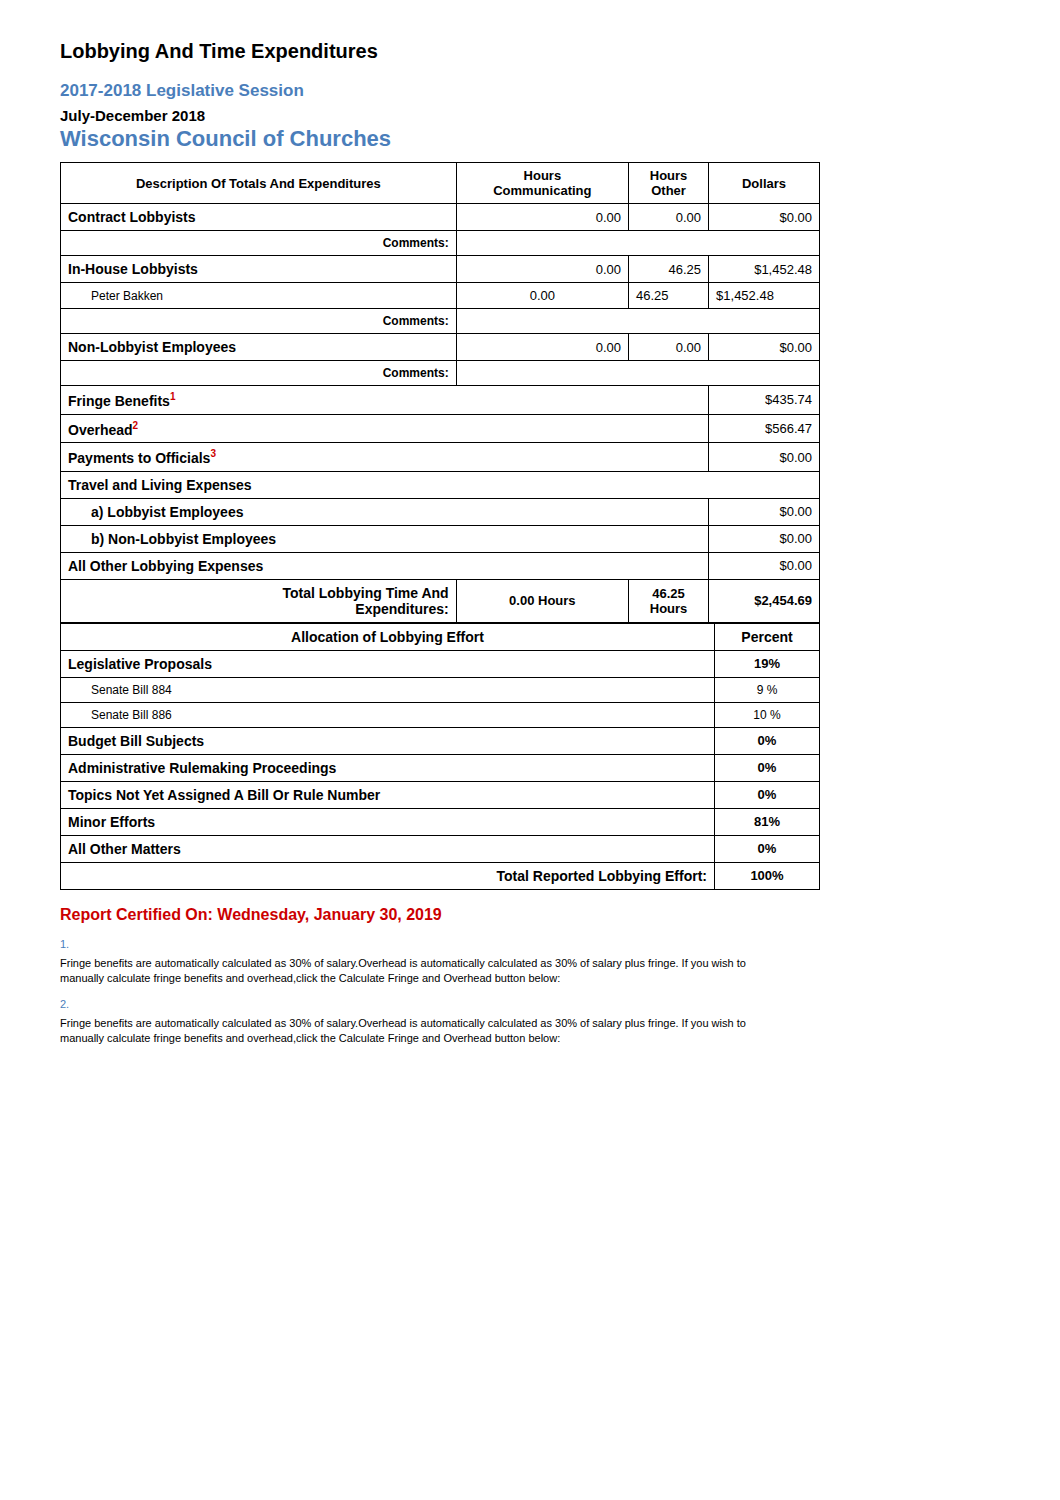Lobbying And Time Expenditures
2017-2018 Legislative Session
July-December 2018
Wisconsin Council of Churches
| Description Of Totals And Expenditures | Hours Communicating | Hours Other | Dollars |
| --- | --- | --- | --- |
| Contract Lobbyists | 0.00 | 0.00 | $0.00 |
| Comments: | |
| In-House Lobbyists | 0.00 | 46.25 | $1,452.48 |
| Peter Bakken | 0.00 | 46.25 | $1,452.48 |
| Comments: | |
| Non-Lobbyist Employees | 0.00 | 0.00 | $0.00 |
| Comments: | |
| Fringe Benefits 1 | $435.74 |
| Overhead 2 | $566.47 |
| Payments to Officials 3 | $0.00 |
| Travel and Living Expenses |
| a) Lobbyist Employees | $0.00 |
| b) Non-Lobbyist Employees | $0.00 |
| All Other Lobbying Expenses | $0.00 |
| Total Lobbying Time And Expenditures: | 0.00 Hours | 46.25 Hours | $2,454.69 |
| Allocation of Lobbying Effort | Percent |
| Legislative Proposals | 19% |
| Senate Bill 884 | 9 % |
| Senate Bill 886 | 10 % |
| Budget Bill Subjects | 0% |
| Administrative Rulemaking Proceedings | 0% |
| Topics Not Yet Assigned A Bill Or Rule Number | 0% |
| Minor Efforts | 81% |
| All Other Matters | 0% |
| Total Reported Lobbying Effort: | 100% |
Report Certified On: Wednesday, January 30, 2019
1.
Fringe benefits are automatically calculated as 30% of salary.Overhead is automatically calculated as 30% of salary plus fringe. If you wish to manually calculate fringe benefits and overhead,click the Calculate Fringe and Overhead button below:
2.
Fringe benefits are automatically calculated as 30% of salary.Overhead is automatically calculated as 30% of salary plus fringe. If you wish to manually calculate fringe benefits and overhead,click the Calculate Fringe and Overhead button below: